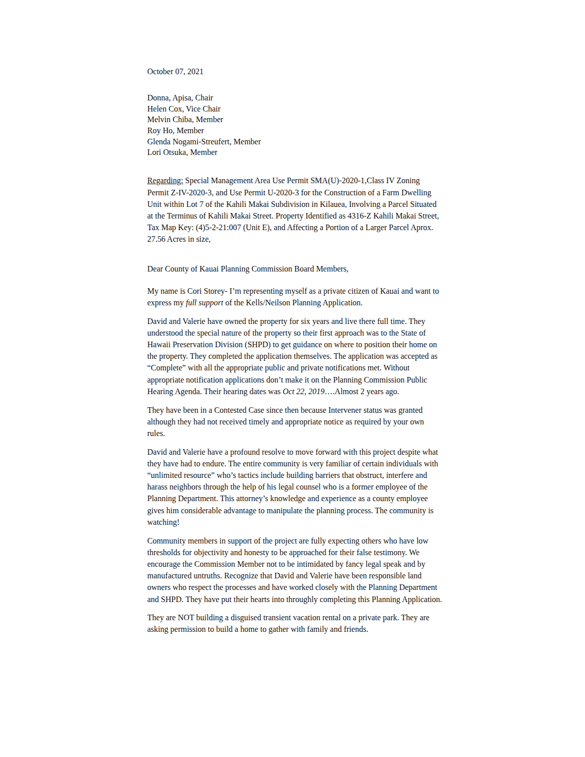October 07, 2021
Donna, Apisa, Chair
Helen Cox, Vice Chair
Melvin Chiba, Member
Roy Ho, Member
Glenda Nogami-Streufert, Member
Lori Otsuka, Member
Regarding: Special Management Area Use Permit SMA(U)-2020-1,Class IV Zoning Permit Z-IV-2020-3, and Use Permit U-2020-3 for the Construction of a Farm Dwelling Unit within Lot 7 of the Kahili Makai Subdivision in Kilauea, Involving a Parcel Situated at the Terminus of Kahili Makai Street. Property Identified as 4316-Z Kahili Makai Street, Tax Map Key: (4)5-2-21:007 (Unit E), and Affecting a Portion of a Larger Parcel Aprox. 27.56 Acres in size,
Dear County of Kauai Planning Commission Board Members,
My name is Cori Storey- I’m representing myself as a private citizen of Kauai and want to express my full support of the Kells/Neilson Planning Application.
David and Valerie have owned the property for six years and live there full time. They understood the special nature of the property so their first approach was to the State of Hawaii Preservation Division (SHPD) to get guidance on where to position their home on the property. They completed the application themselves. The application was accepted as “Complete” with all the appropriate public and private notifications met. Without appropriate notification applications don’t make it on the Planning Commission Public Hearing Agenda. Their hearing dates was Oct 22, 2019….Almost 2 years ago.
They have been in a Contested Case since then because Intervener status was granted although they had not received timely and appropriate notice as required by your own rules.
David and Valerie have a profound resolve to move forward with this project despite what they have had to endure. The entire community is very familiar of certain individuals with “unlimited resource” who’s tactics include building barriers that obstruct, interfere and harass neighbors through the help of his legal counsel who is a former employee of the Planning Department. This attorney’s knowledge and experience as a county employee gives him considerable advantage to manipulate the planning process. The community is watching!
Community members in support of the project are fully expecting others who have low thresholds for objectivity and honesty to be approached for their false testimony. We encourage the Commission Member not to be intimidated by fancy legal speak and by manufactured untruths. Recognize that David and Valerie have been responsible land owners who respect the processes and have worked closely with the Planning Department and SHPD. They have put their hearts into throughly completing this Planning Application.
They are NOT building a disguised transient vacation rental on a private park. They are asking permission to build a home to gather with family and friends.